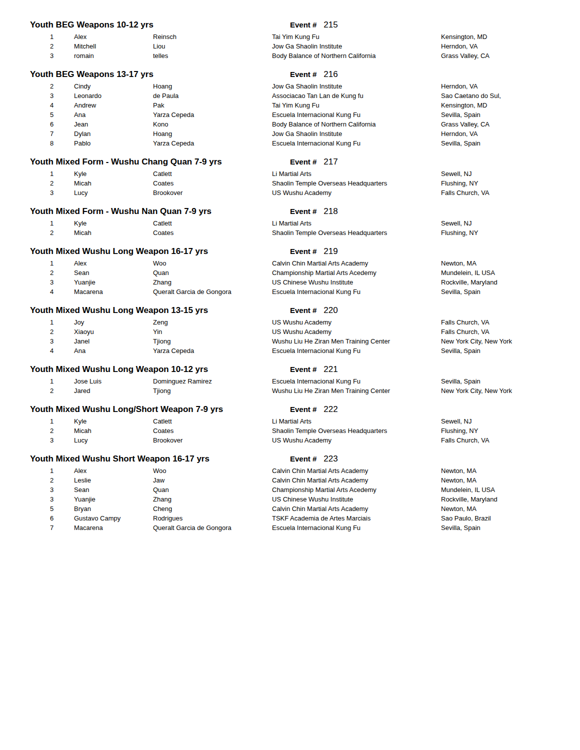Youth BEG Weapons 10-12 yrs Event # 215
| 1 | Alex | Reinsch | Tai Yim Kung Fu | Kensington, MD |
| 2 | Mitchell | Liou | Jow Ga Shaolin Institute | Herndon, VA |
| 3 | romain | telles | Body Balance of Northern California | Grass Valley, CA |
Youth BEG Weapons 13-17 yrs Event # 216
| 2 | Cindy | Hoang | Jow Ga Shaolin Institute | Herndon, VA |
| 3 | Leonardo | de Paula | Associacao Tan Lan de Kung fu | Sao Caetano do Sul, |
| 4 | Andrew | Pak | Tai Yim Kung Fu | Kensington, MD |
| 5 | Ana | Yarza Cepeda | Escuela Internacional Kung Fu | Sevilla, Spain |
| 6 | Jean | Kono | Body Balance of Northern California | Grass Valley, CA |
| 7 | Dylan | Hoang | Jow Ga Shaolin Institute | Herndon, VA |
| 8 | Pablo | Yarza Cepeda | Escuela Internacional Kung Fu | Sevilla, Spain |
Youth Mixed Form - Wushu Chang Quan 7-9 yrs Event # 217
| 1 | Kyle | Catlett | Li Martial Arts | Sewell, NJ |
| 2 | Micah | Coates | Shaolin Temple Overseas Headquarters | Flushing, NY |
| 3 | Lucy | Brookover | US Wushu Academy | Falls Church, VA |
Youth Mixed Form - Wushu Nan Quan 7-9 yrs Event # 218
| 1 | Kyle | Catlett | Li Martial Arts | Sewell, NJ |
| 2 | Micah | Coates | Shaolin Temple Overseas Headquarters | Flushing, NY |
Youth Mixed Wushu Long Weapon 16-17 yrs Event # 219
| 1 | Alex | Woo | Calvin Chin Martial Arts Academy | Newton, MA |
| 2 | Sean | Quan | Championship Martial Arts Acedemy | Mundelein, IL USA |
| 3 | Yuanjie | Zhang | US Chinese Wushu Institute | Rockville, Maryland |
| 4 | Macarena | Queralt Garcia de Gongora | Escuela Internacional Kung Fu | Sevilla, Spain |
Youth Mixed Wushu Long Weapon 13-15 yrs Event # 220
| 1 | Joy | Zeng | US Wushu Academy | Falls Church, VA |
| 2 | Xiaoyu | Yin | US Wushu Academy | Falls Church, VA |
| 3 | Janel | Tjiong | Wushu Liu He Ziran Men Training Center | New York City, New York |
| 4 | Ana | Yarza Cepeda | Escuela Internacional Kung Fu | Sevilla, Spain |
Youth Mixed Wushu Long Weapon 10-12 yrs Event # 221
| 1 | Jose Luis | Dominguez Ramirez | Escuela Internacional Kung Fu | Sevilla, Spain |
| 2 | Jared | Tjiong | Wushu Liu He Ziran Men Training Center | New York City, New York |
Youth Mixed Wushu Long/Short Weapon 7-9 yrs Event # 222
| 1 | Kyle | Catlett | Li Martial Arts | Sewell, NJ |
| 2 | Micah | Coates | Shaolin Temple Overseas Headquarters | Flushing, NY |
| 3 | Lucy | Brookover | US Wushu Academy | Falls Church, VA |
Youth Mixed Wushu Short Weapon 16-17 yrs Event # 223
| 1 | Alex | Woo | Calvin Chin Martial Arts Academy | Newton, MA |
| 2 | Leslie | Jaw | Calvin Chin Martial Arts Academy | Newton, MA |
| 3 | Sean | Quan | Championship Martial Arts Acedemy | Mundelein, IL USA |
| 3 | Yuanjie | Zhang | US Chinese Wushu Institute | Rockville, Maryland |
| 5 | Bryan | Cheng | Calvin Chin Martial Arts Academy | Newton, MA |
| 6 | Gustavo Campy | Rodrigues | TSKF Academia de Artes Marciais | Sao Paulo, Brazil |
| 7 | Macarena | Queralt Garcia de Gongora | Escuela Internacional Kung Fu | Sevilla, Spain |